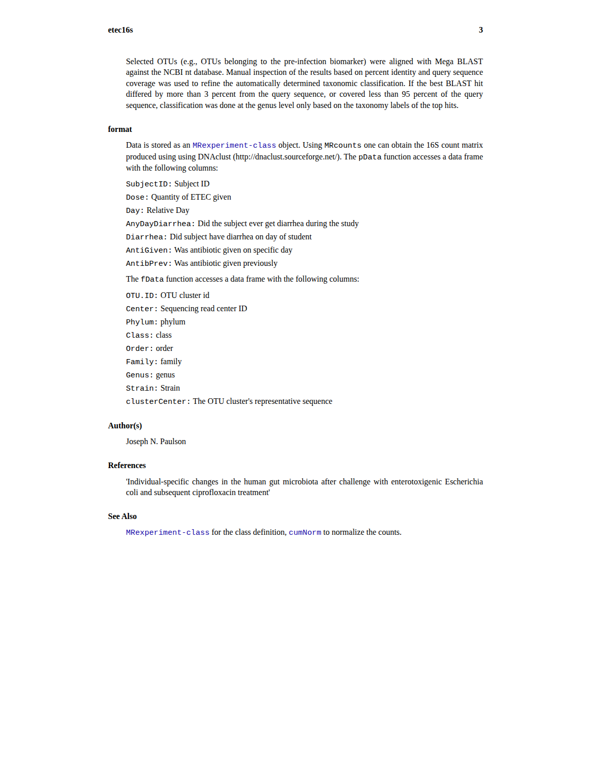etec16s 3
Selected OTUs (e.g., OTUs belonging to the pre-infection biomarker) were aligned with Mega BLAST against the NCBI nt database. Manual inspection of the results based on percent identity and query sequence coverage was used to refine the automatically determined taxonomic classification. If the best BLAST hit differed by more than 3 percent from the query sequence, or covered less than 95 percent of the query sequence, classification was done at the genus level only based on the taxonomy labels of the top hits.
format
Data is stored as an MRexperiment-class object. Using MRcounts one can obtain the 16S count matrix produced using using DNAclust (http://dnaclust.sourceforge.net/). The pData function accesses a data frame with the following columns:
SubjectID: Subject ID
Dose: Quantity of ETEC given
Day: Relative Day
AnyDayDiarrhea: Did the subject ever get diarrhea during the study
Diarrhea: Did subject have diarrhea on day of student
AntiGiven: Was antibiotic given on specific day
AntibPrev: Was antibiotic given previously
The fData function accesses a data frame with the following columns:
OTU.ID: OTU cluster id
Center: Sequencing read center ID
Phylum: phylum
Class: class
Order: order
Family: family
Genus: genus
Strain: Strain
clusterCenter: The OTU cluster's representative sequence
Author(s)
Joseph N. Paulson
References
'Individual-specific changes in the human gut microbiota after challenge with enterotoxigenic Escherichia coli and subsequent ciprofloxacin treatment'
See Also
MRexperiment-class for the class definition, cumNorm to normalize the counts.